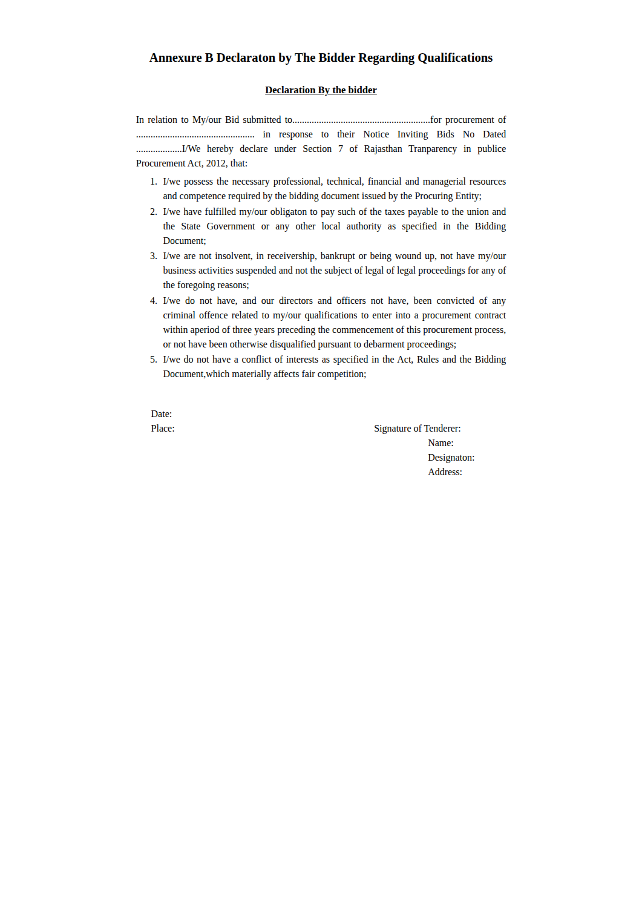Annexure B Declaraton by The Bidder Regarding Qualifications
Declaration By the bidder
In relation to My/our Bid submitted to.........................................................for procurement of ................................................. in response to their Notice Inviting Bids No Dated ...................I/We hereby declare under Section 7 of Rajasthan Tranparency in publice Procurement Act, 2012, that:
I/we possess the necessary professional, technical, financial and managerial resources and competence required by the bidding document issued by the Procuring Entity;
I/we have fulfilled my/our obligaton to pay such of the taxes payable to the union and the State Government or any other local authority as specified in the Bidding Document;
I/we are not insolvent, in receivership, bankrupt or being wound up, not have my/our business activities suspended and not the subject of legal of legal proceedings for any of the foregoing reasons;
I/we do not have, and our directors and officers not have, been convicted of any criminal offence related to my/our qualifications to enter into a procurement contract within aperiod of three years preceding the commencement of this procurement process, or not have been otherwise disqualified pursuant to debarment proceedings;
I/we do not have a conflict of interests as specified in the Act, Rules and the Bidding Document,which materially affects fair competition;
Date:
Place: Signature of Tenderer:
Name:
Designaton:
Address: